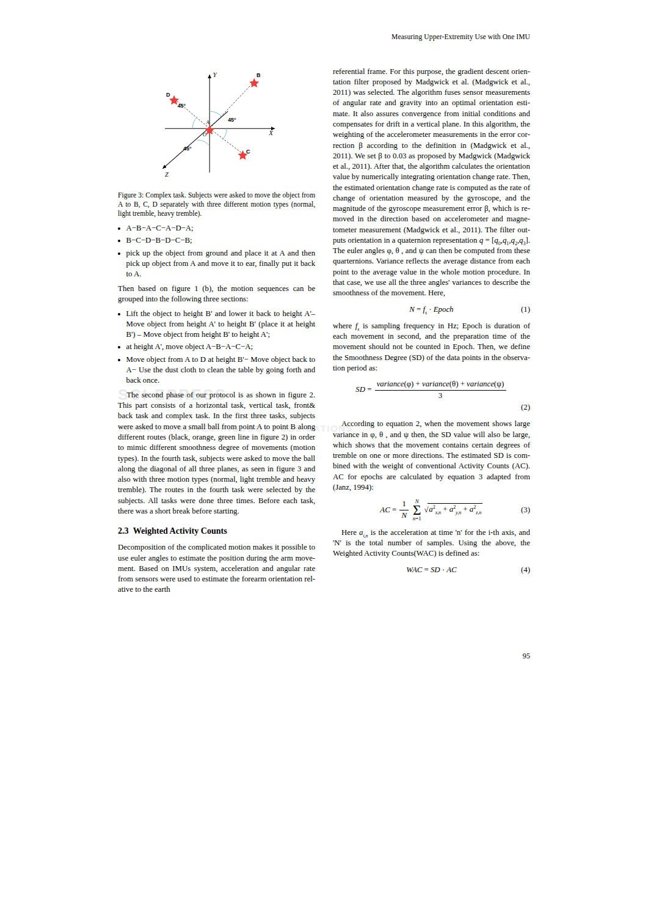SCI EPRESS SCIENCE AND TECHNOLOGY PUBLICATIONS
Measuring Upper-Extremity Use with One IMU
Y X Z 45° 45° 45° A O B C D
Figure 3: Complex task. Subjects were asked to move the object from A to B, C, D separately with three different motion types (normal, light tremble, heavy tremble).
A−B−A−C−A−D−A;
B−C−D−B−D−C−B;
pick up the object from ground and place it at A and then pick up object from A and move it to ear, finally put it back to A.
Then based on figure 1 (b), the motion sequences can be grouped into the following three sections:
Lift the object to height B' and lower it back to height A'– Move object from height A' to height B' (place it at height B') – Move object from height B' to height A';
at height A', move object A−B−A−C−A;
Move object from A to D at height B'− Move object back to A− Use the dust cloth to clean the table by going forth and back once.
The second phase of our protocol is as shown in figure 2. This part consists of a horizontal task, vertical task, front& back task and complex task. In the first three tasks, subjects were asked to move a small ball from point A to point B along different routes (black, orange, green line in figure 2) in order to mimic different smoothness degree of movements (motion types). In the fourth task, subjects were asked to move the ball along the diagonal of all three planes, as seen in figure 3 and also with three motion types (normal, light tremble and heavy tremble). The routes in the fourth task were selected by the subjects. All tasks were done three times. Before each task, there was a short break before starting.
2.3 Weighted Activity Counts
Decomposition of the complicated motion makes it possible to use euler angles to estimate the position during the arm movement. Based on IMUs system, acceleration and angular rate from sensors were used to estimate the forearm orientation relative to the earth
referential frame. For this purpose, the gradient descent orientation filter proposed by Madgwick et al. (Madgwick et al., 2011) was selected. The algorithm fuses sensor measurements of angular rate and gravity into an optimal orientation estimate. It also assures convergence from initial conditions and compensates for drift in a vertical plane. In this algorithm, the weighting of the accelerometer measurements in the error correction β according to the definition in (Madgwick et al., 2011). We set β to 0.03 as proposed by Madgwick (Madgwick et al., 2011). After that, the algorithm calculates the orientation value by numerically integrating orientation change rate. Then, the estimated orientation change rate is computed as the rate of change of orientation measured by the gyroscope, and the magnitude of the gyroscope measurement error β, which is removed in the direction based on accelerometer and magnetometer measurement (Madgwick et al., 2011). The filter outputs orientation in a quaternion representation q = [q0,q1,q2,q3]. The euler angles φ, θ , and ψ can then be computed from these quarternions. Variance reflects the average distance from each point to the average value in the whole motion procedure. In that case, we use all the three angles' variances to describe the smoothness of the movement. Here,
N = fs · Epoch (1)
where fs is sampling frequency in Hz; Epoch is duration of each movement in second, and the preparation time of the movement should not be counted in Epoch. Then, we define the Smoothness Degree (SD) of the data points in the observation period as:
SD = variance(φ) + variance(θ) + variance(ψ) 3
(2)
According to equation 2, when the movement shows large variance in φ, θ , and ψ then, the SD value will also be large, which shows that the movement contains certain degrees of tremble on one or more directions. The estimated SD is combined with the weight of conventional Activity Counts (AC). AC for epochs are calculated by equation 3 adapted from (Janz, 1994):
AC = 1 N N Σ n=1 √a2x,n + a2y,n + a2z,n (3)
Here ai,n is the acceleration at time 'n' for the i-th axis, and 'N' is the total number of samples. Using the above, the Weighted Activity Counts(WAC) is defined as:
WAC = SD · AC (4)
95